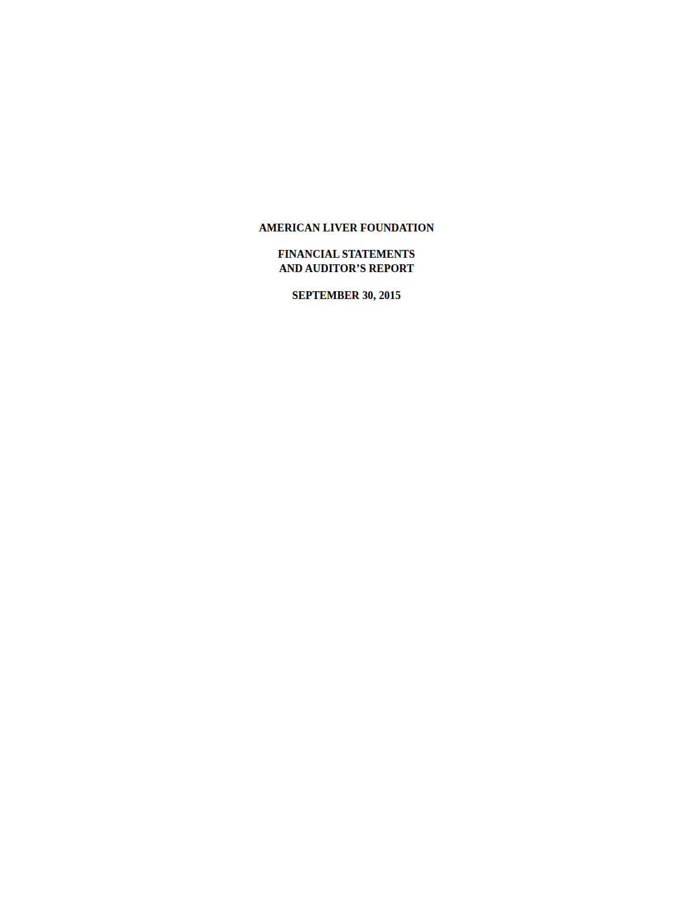AMERICAN LIVER FOUNDATION
FINANCIAL STATEMENTS
AND AUDITOR’S REPORT
SEPTEMBER 30, 2015